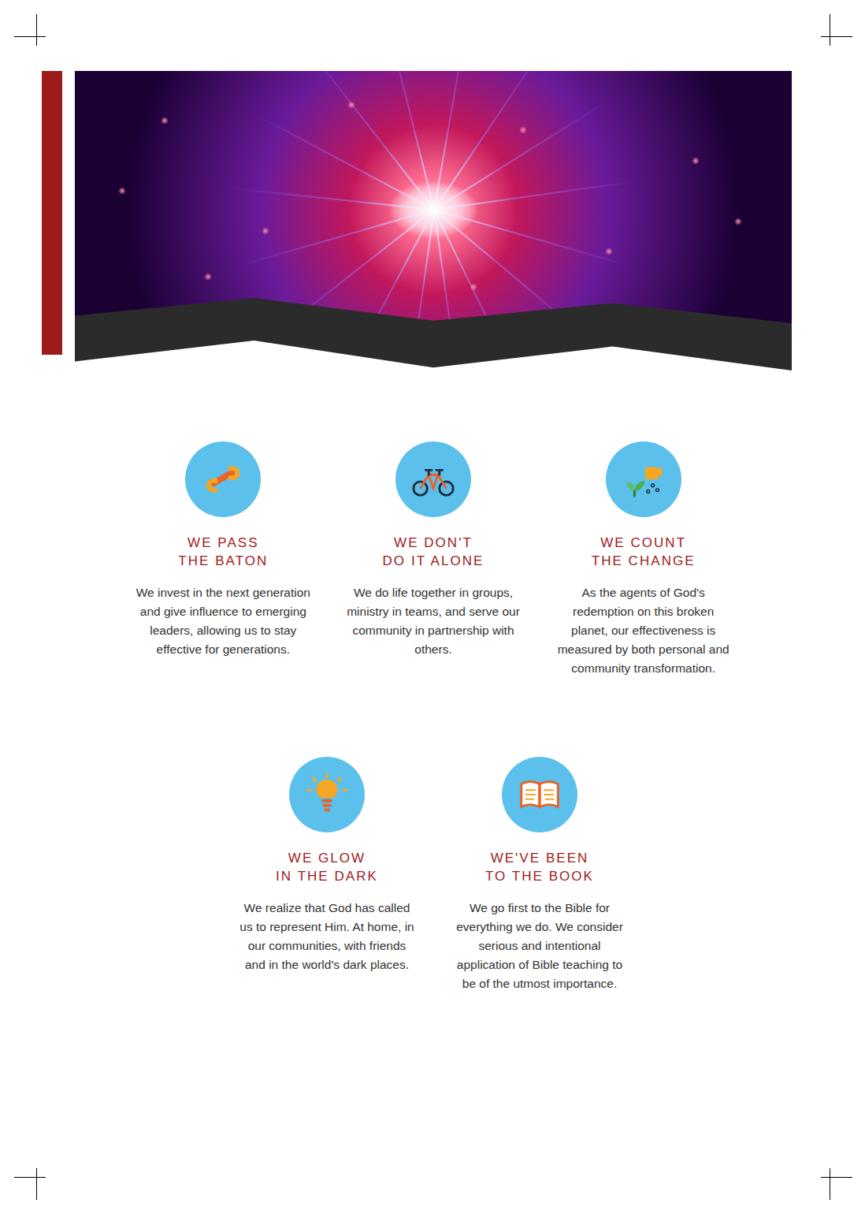We Pass
the Baton
We invest in the next generation and give influence to emerging leaders, allowing us to stay effective for generations.
We Don't
Do It Alone
We do life together in groups, ministry in teams, and serve our community in partnership with others.
We Count
the Change
As the agents of God's redemption on this broken planet, our effectiveness is measured by both personal and community transformation.
We Glow
in the Dark
We realize that God has called us to represent Him. At home, in our communities, with friends and in the world's dark places.
We've Been
to the Book
We go first to the Bible for everything we do. We consider serious and intentional application of Bible teaching to be of the utmost importance.